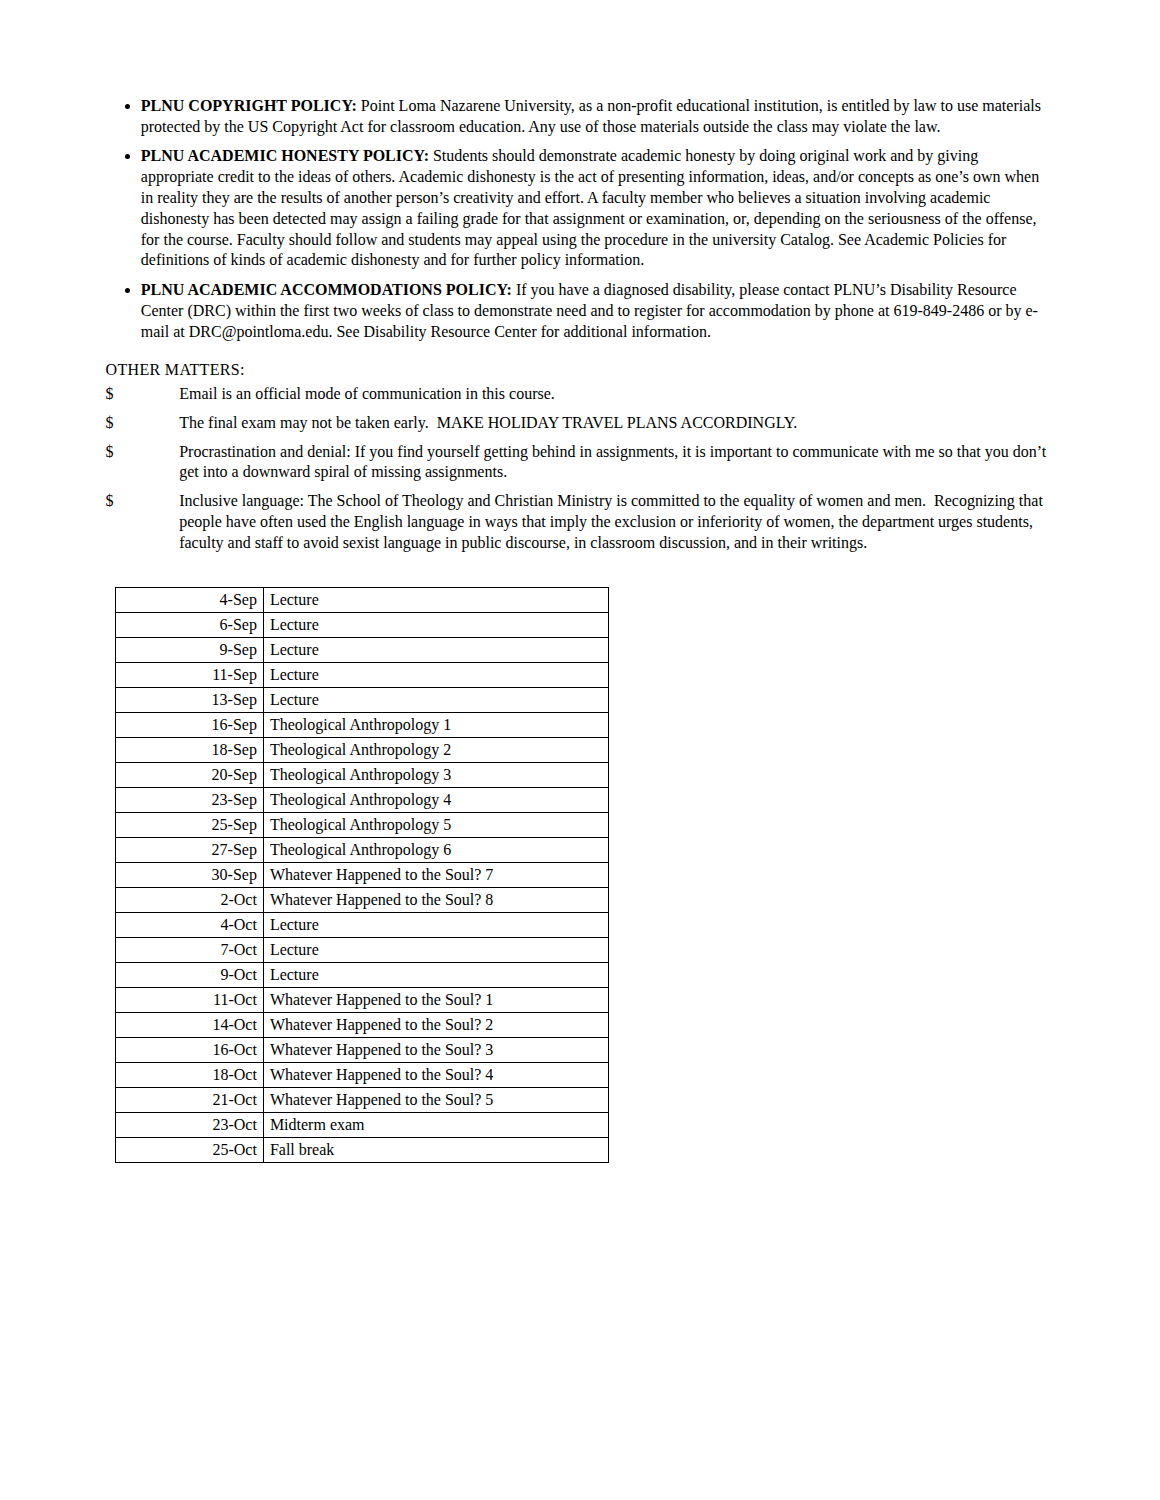PLNU COPYRIGHT POLICY: Point Loma Nazarene University, as a non-profit educational institution, is entitled by law to use materials protected by the US Copyright Act for classroom education. Any use of those materials outside the class may violate the law.
PLNU ACADEMIC HONESTY POLICY: Students should demonstrate academic honesty by doing original work and by giving appropriate credit to the ideas of others. Academic dishonesty is the act of presenting information, ideas, and/or concepts as one’s own when in reality they are the results of another person’s creativity and effort. A faculty member who believes a situation involving academic dishonesty has been detected may assign a failing grade for that assignment or examination, or, depending on the seriousness of the offense, for the course. Faculty should follow and students may appeal using the procedure in the university Catalog. See Academic Policies for definitions of kinds of academic dishonesty and for further policy information.
PLNU ACADEMIC ACCOMMODATIONS POLICY: If you have a diagnosed disability, please contact PLNU’s Disability Resource Center (DRC) within the first two weeks of class to demonstrate need and to register for accommodation by phone at 619-849-2486 or by e-mail at DRC@pointloma.edu. See Disability Resource Center for additional information.
OTHER MATTERS:
| $ | Email is an official mode of communication in this course. |
| $ | The final exam may not be taken early. MAKE HOLIDAY TRAVEL PLANS ACCORDINGLY. |
| $ | Procrastination and denial: If you find yourself getting behind in assignments, it is important to communicate with me so that you don’t get into a downward spiral of missing assignments. |
| $ | Inclusive language: The School of Theology and Christian Ministry is committed to the equality of women and men. Recognizing that people have often used the English language in ways that imply the exclusion or inferiority of women, the department urges students, faculty and staff to avoid sexist language in public discourse, in classroom discussion, and in their writings. |
| 4-Sep | Lecture |
| 6-Sep | Lecture |
| 9-Sep | Lecture |
| 11-Sep | Lecture |
| 13-Sep | Lecture |
| 16-Sep | Theological Anthropology 1 |
| 18-Sep | Theological Anthropology 2 |
| 20-Sep | Theological Anthropology 3 |
| 23-Sep | Theological Anthropology 4 |
| 25-Sep | Theological Anthropology 5 |
| 27-Sep | Theological Anthropology 6 |
| 30-Sep | Whatever Happened to the Soul? 7 |
| 2-Oct | Whatever Happened to the Soul? 8 |
| 4-Oct | Lecture |
| 7-Oct | Lecture |
| 9-Oct | Lecture |
| 11-Oct | Whatever Happened to the Soul? 1 |
| 14-Oct | Whatever Happened to the Soul? 2 |
| 16-Oct | Whatever Happened to the Soul? 3 |
| 18-Oct | Whatever Happened to the Soul? 4 |
| 21-Oct | Whatever Happened to the Soul? 5 |
| 23-Oct | Midterm exam |
| 25-Oct | Fall break |